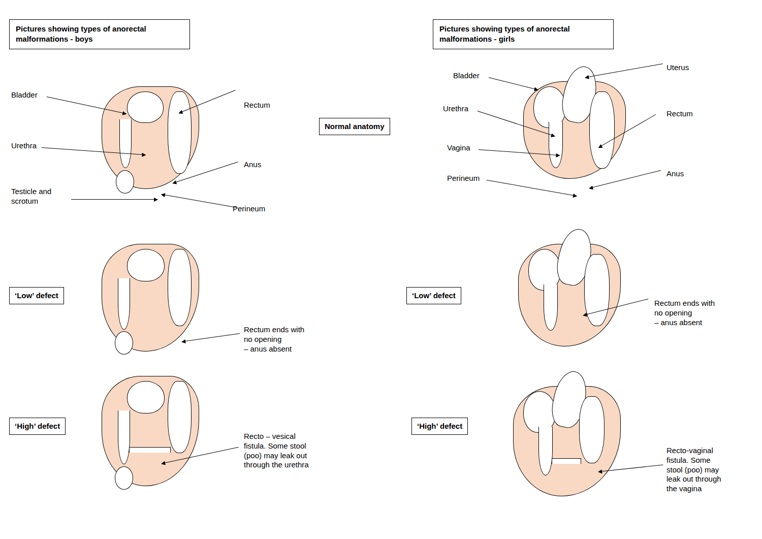Pictures showing types of anorectal
malformations - boys
Pictures showing types of anorectal
malformations - girls
Normal anatomy
‘Low’ defect
‘Low’ defect
‘High’ defect
‘High’ defect
ROW 1 : NORMAL ANATOMY
Bladder
Urethra
Testicle and
scrotum
Rectum
Anus
Perineum
Bladder
Urethra
Vagina
Perineum
Uterus
Rectum
Anus
ROW 2 : LOW DEFECT
Rectum ends with
no opening
– anus absent
Rectum ends with
no opening
– anus absent
ROW 3 : HIGH DEFECT
Recto – vesical
fistula. Some stool
(poo) may leak out
through the urethra
Recto-vaginal
fistula. Some
stool (poo) may
leak out through
the vagina